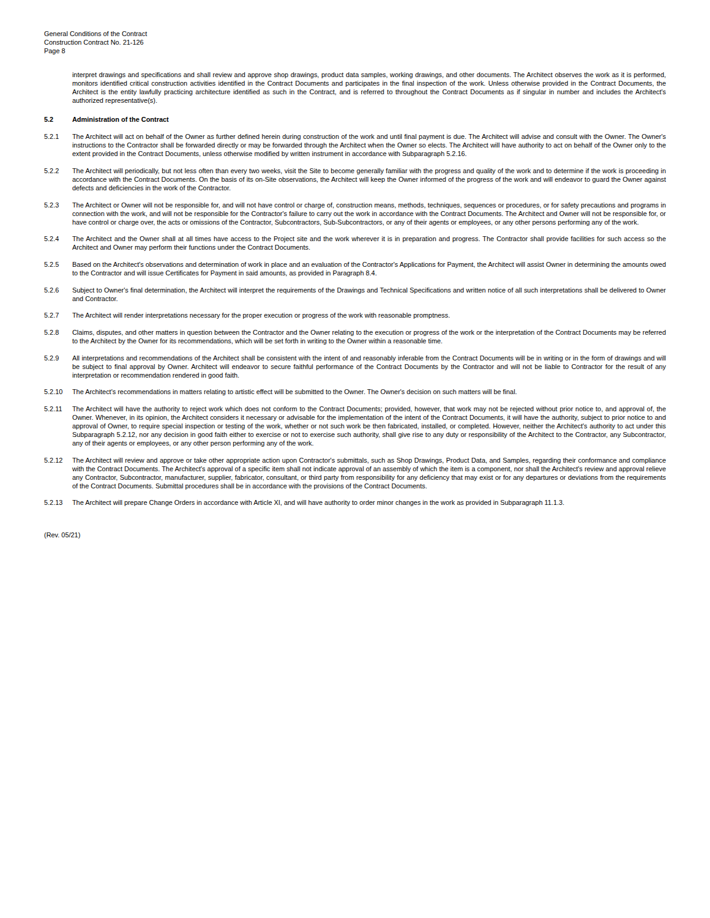General Conditions of the Contract
Construction Contract No. 21-126
Page 8
interpret drawings and specifications and shall review and approve shop drawings, product data samples, working drawings, and other documents. The Architect observes the work as it is performed, monitors identified critical construction activities identified in the Contract Documents and participates in the final inspection of the work. Unless otherwise provided in the Contract Documents, the Architect is the entity lawfully practicing architecture identified as such in the Contract, and is referred to throughout the Contract Documents as if singular in number and includes the Architect's authorized representative(s).
5.2 Administration of the Contract
5.2.1 The Architect will act on behalf of the Owner as further defined herein during construction of the work and until final payment is due. The Architect will advise and consult with the Owner. The Owner's instructions to the Contractor shall be forwarded directly or may be forwarded through the Architect when the Owner so elects. The Architect will have authority to act on behalf of the Owner only to the extent provided in the Contract Documents, unless otherwise modified by written instrument in accordance with Subparagraph 5.2.16.
5.2.2 The Architect will periodically, but not less often than every two weeks, visit the Site to become generally familiar with the progress and quality of the work and to determine if the work is proceeding in accordance with the Contract Documents. On the basis of its on-Site observations, the Architect will keep the Owner informed of the progress of the work and will endeavor to guard the Owner against defects and deficiencies in the work of the Contractor.
5.2.3 The Architect or Owner will not be responsible for, and will not have control or charge of, construction means, methods, techniques, sequences or procedures, or for safety precautions and programs in connection with the work, and will not be responsible for the Contractor's failure to carry out the work in accordance with the Contract Documents. The Architect and Owner will not be responsible for, or have control or charge over, the acts or omissions of the Contractor, Subcontractors, Sub-Subcontractors, or any of their agents or employees, or any other persons performing any of the work.
5.2.4 The Architect and the Owner shall at all times have access to the Project site and the work wherever it is in preparation and progress. The Contractor shall provide facilities for such access so the Architect and Owner may perform their functions under the Contract Documents.
5.2.5 Based on the Architect's observations and determination of work in place and an evaluation of the Contractor's Applications for Payment, the Architect will assist Owner in determining the amounts owed to the Contractor and will issue Certificates for Payment in said amounts, as provided in Paragraph 8.4.
5.2.6 Subject to Owner's final determination, the Architect will interpret the requirements of the Drawings and Technical Specifications and written notice of all such interpretations shall be delivered to Owner and Contractor.
5.2.7 The Architect will render interpretations necessary for the proper execution or progress of the work with reasonable promptness.
5.2.8 Claims, disputes, and other matters in question between the Contractor and the Owner relating to the execution or progress of the work or the interpretation of the Contract Documents may be referred to the Architect by the Owner for its recommendations, which will be set forth in writing to the Owner within a reasonable time.
5.2.9 All interpretations and recommendations of the Architect shall be consistent with the intent of and reasonably inferable from the Contract Documents will be in writing or in the form of drawings and will be subject to final approval by Owner. Architect will endeavor to secure faithful performance of the Contract Documents by the Contractor and will not be liable to Contractor for the result of any interpretation or recommendation rendered in good faith.
5.2.10 The Architect's recommendations in matters relating to artistic effect will be submitted to the Owner. The Owner's decision on such matters will be final.
5.2.11 The Architect will have the authority to reject work which does not conform to the Contract Documents; provided, however, that work may not be rejected without prior notice to, and approval of, the Owner. Whenever, in its opinion, the Architect considers it necessary or advisable for the implementation of the intent of the Contract Documents, it will have the authority, subject to prior notice to and approval of Owner, to require special inspection or testing of the work, whether or not such work be then fabricated, installed, or completed. However, neither the Architect's authority to act under this Subparagraph 5.2.12, nor any decision in good faith either to exercise or not to exercise such authority, shall give rise to any duty or responsibility of the Architect to the Contractor, any Subcontractor, any of their agents or employees, or any other person performing any of the work.
5.2.12 The Architect will review and approve or take other appropriate action upon Contractor's submittals, such as Shop Drawings, Product Data, and Samples, regarding their conformance and compliance with the Contract Documents. The Architect's approval of a specific item shall not indicate approval of an assembly of which the item is a component, nor shall the Architect's review and approval relieve any Contractor, Subcontractor, manufacturer, supplier, fabricator, consultant, or third party from responsibility for any deficiency that may exist or for any departures or deviations from the requirements of the Contract Documents. Submittal procedures shall be in accordance with the provisions of the Contract Documents.
5.2.13 The Architect will prepare Change Orders in accordance with Article XI, and will have authority to order minor changes in the work as provided in Subparagraph 11.1.3.
(Rev. 05/21)